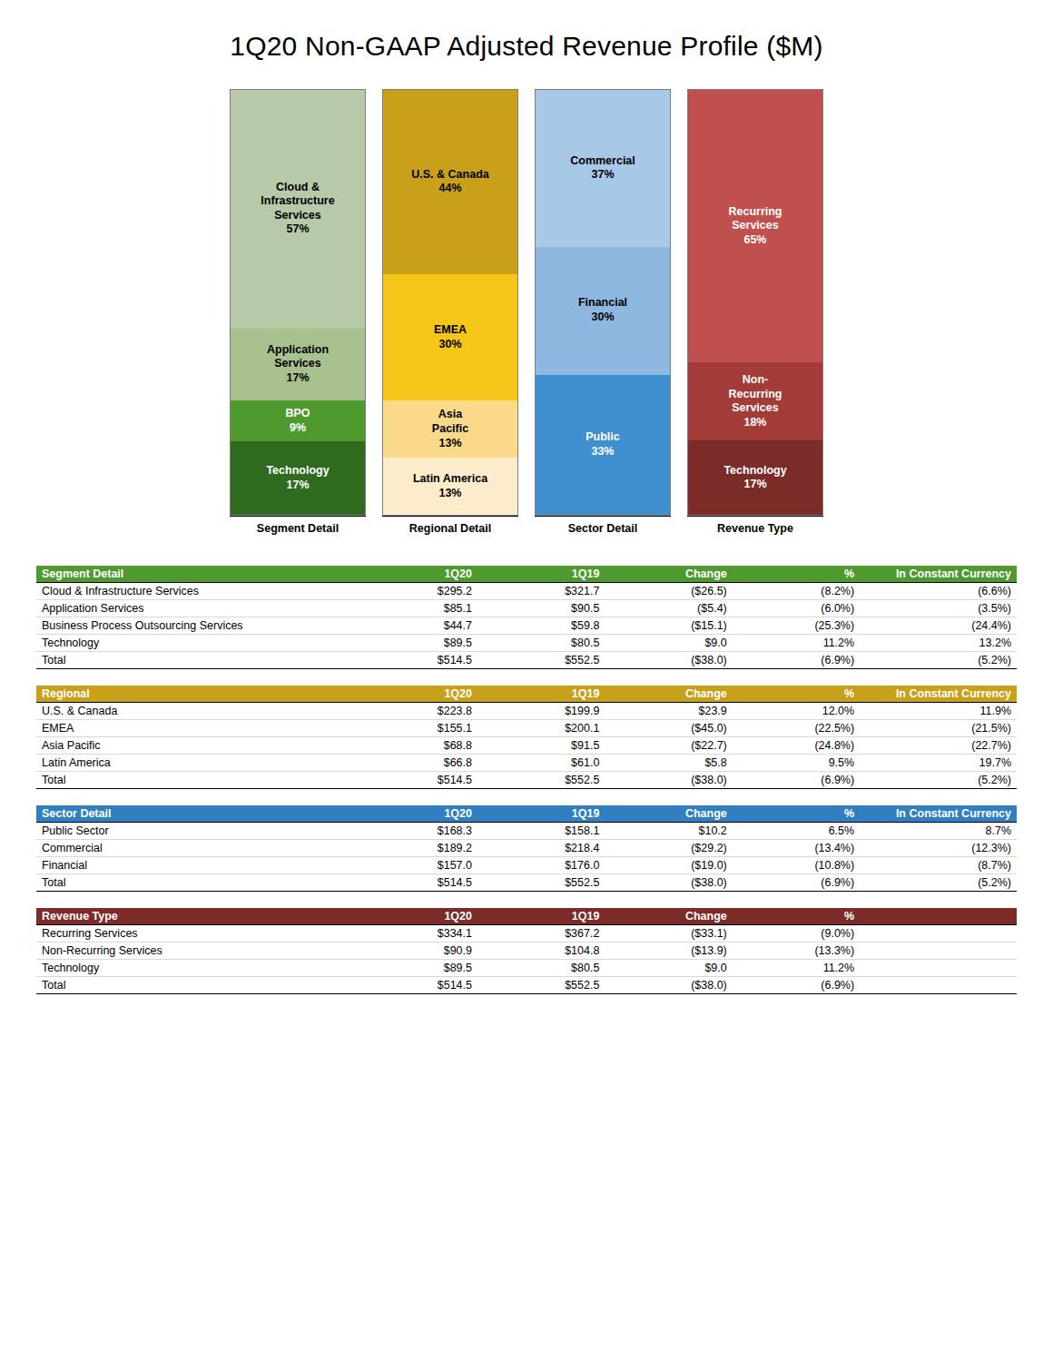1Q20 Non-GAAP Adjusted Revenue Profile ($M)
Cloud &
Infrastructure
Services
57%
Application
Services
17%
BPO
9%
Technology
17%
Segment Detail
U.S. & Canada
44%
EMEA
30%
Asia
Pacific
13%
Latin America
13%
Regional Detail
Commercial
37%
Financial
30%
Public
33%
Sector Detail
Recurring
Services
65%
Non-
Recurring
Services
18%
Technology
17%
Revenue Type
| Segment Detail | 1Q20 | 1Q19 | Change | % | In Constant Currency |
| --- | --- | --- | --- | --- | --- |
| Cloud & Infrastructure Services | $295.2 | $321.7 | ($26.5) | (8.2%) | (6.6%) |
| Application Services | $85.1 | $90.5 | ($5.4) | (6.0%) | (3.5%) |
| Business Process Outsourcing Services | $44.7 | $59.8 | ($15.1) | (25.3%) | (24.4%) |
| Technology | $89.5 | $80.5 | $9.0 | 11.2% | 13.2% |
| Total | $514.5 | $552.5 | ($38.0) | (6.9%) | (5.2%) |
| Regional | 1Q20 | 1Q19 | Change | % | In Constant Currency |
| --- | --- | --- | --- | --- | --- |
| U.S. & Canada | $223.8 | $199.9 | $23.9 | 12.0% | 11.9% |
| EMEA | $155.1 | $200.1 | ($45.0) | (22.5%) | (21.5%) |
| Asia Pacific | $68.8 | $91.5 | ($22.7) | (24.8%) | (22.7%) |
| Latin America | $66.8 | $61.0 | $5.8 | 9.5% | 19.7% |
| Total | $514.5 | $552.5 | ($38.0) | (6.9%) | (5.2%) |
| Sector Detail | 1Q20 | 1Q19 | Change | % | In Constant Currency |
| --- | --- | --- | --- | --- | --- |
| Public Sector | $168.3 | $158.1 | $10.2 | 6.5% | 8.7% |
| Commercial | $189.2 | $218.4 | ($29.2) | (13.4%) | (12.3%) |
| Financial | $157.0 | $176.0 | ($19.0) | (10.8%) | (8.7%) |
| Total | $514.5 | $552.5 | ($38.0) | (6.9%) | (5.2%) |
| Revenue Type | 1Q20 | 1Q19 | Change | % | |
| --- | --- | --- | --- | --- | --- |
| Recurring Services | $334.1 | $367.2 | ($33.1) | (9.0%) | |
| Non-Recurring Services | $90.9 | $104.8 | ($13.9) | (13.3%) | |
| Technology | $89.5 | $80.5 | $9.0 | 11.2% | |
| Total | $514.5 | $552.5 | ($38.0) | (6.9%) | |